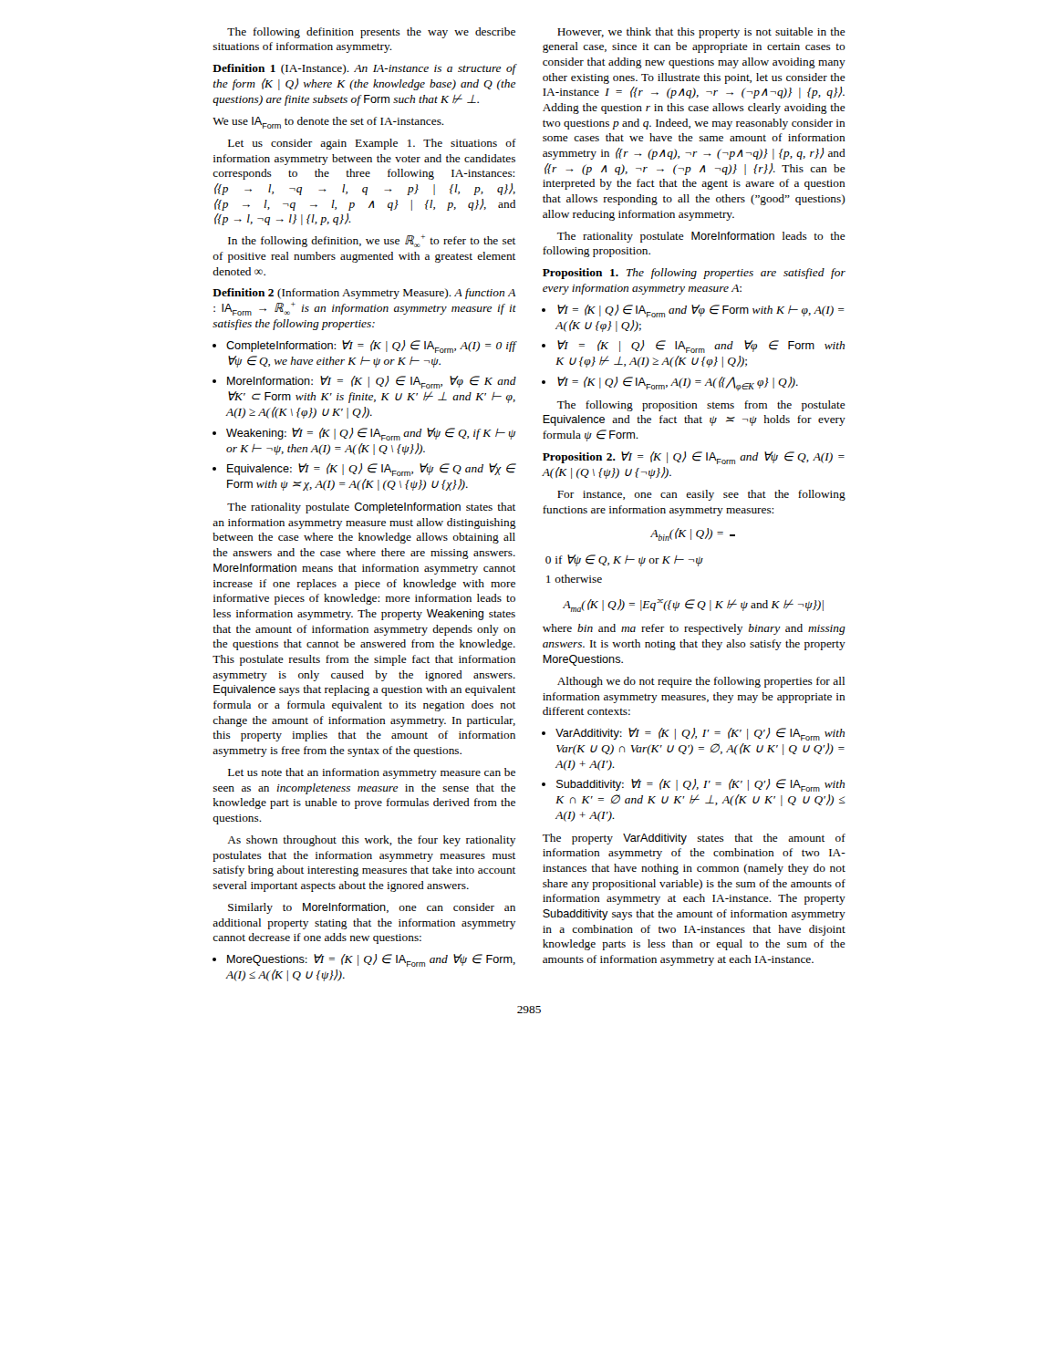The following definition presents the way we describe situations of information asymmetry.
Definition 1 (IA-Instance). An IA-instance is a structure of the form ⟨K | Q⟩ where K (the knowledge base) and Q (the questions) are finite subsets of Form such that K ⊬ ⊥.
We use IAForm to denote the set of IA-instances.
Let us consider again Example 1. The situations of information asymmetry between the voter and the candidates corresponds to the three following IA-instances: ⟨{p → l, ¬q → l, q → p} | {l, p, q}⟩, ⟨{p → l, ¬q → l, p ∧ q} | {l, p, q}⟩, and ⟨{p → l, ¬q → l} | {l, p, q}⟩.
In the following definition, we use ℝ∞+ to refer to the set of positive real numbers augmented with a greatest element denoted ∞.
Definition 2 (Information Asymmetry Measure). A function A : IAForm → ℝ∞+ is an information asymmetry measure if it satisfies the following properties:
CompleteInformation: ∀I = ⟨K | Q⟩ ∈ IAForm, A(I) = 0 iff ∀ψ ∈ Q, we have either K ⊢ ψ or K ⊢ ¬ψ.
MoreInformation: ∀I = ⟨K | Q⟩ ∈ IAForm, ∀φ ∈ K and ∀K′ ⊂ Form with K′ is finite, K ∪ K′ ⊬ ⊥ and K′ ⊢ φ, A(I) ≥ A(⟨(K \ {φ}) ∪ K′ | Q⟩).
Weakening: ∀I = ⟨K | Q⟩ ∈ IAForm and ∀ψ ∈ Q, if K ⊢ ψ or K ⊢ ¬ψ, then A(I) = A(⟨K | Q \ {ψ}⟩).
Equivalence: ∀I = ⟨K | Q⟩ ∈ IAForm, ∀ψ ∈ Q and ∀χ ∈ Form with ψ ≍ χ, A(I) = A(⟨K | (Q \ {ψ}) ∪ {χ}⟩).
The rationality postulate CompleteInformation states that an information asymmetry measure must allow distinguishing between the case where the knowledge allows obtaining all the answers and the case where there are missing answers. MoreInformation means that information asymmetry cannot increase if one replaces a piece of knowledge with more informative pieces of knowledge: more information leads to less information asymmetry. The property Weakening states that the amount of information asymmetry depends only on the questions that cannot be answered from the knowledge. This postulate results from the simple fact that information asymmetry is only caused by the ignored answers. Equivalence says that replacing a question with an equivalent formula or a formula equivalent to its negation does not change the amount of information asymmetry. In particular, this property implies that the amount of information asymmetry is free from the syntax of the questions.
Let us note that an information asymmetry measure can be seen as an incompleteness measure in the sense that the knowledge part is unable to prove formulas derived from the questions.
As shown throughout this work, the four key rationality postulates that the information asymmetry measures must satisfy bring about interesting measures that take into account several important aspects about the ignored answers.
Similarly to MoreInformation, one can consider an additional property stating that the information asymmetry cannot decrease if one adds new questions:
MoreQuestions: ∀I = ⟨K | Q⟩ ∈ IAForm and ∀ψ ∈ Form, A(I) ≤ A(⟨K | Q ∪ {ψ}⟩).
However, we think that this property is not suitable in the general case, since it can be appropriate in certain cases to consider that adding new questions may allow avoiding many other existing ones. To illustrate this point, let us consider the IA-instance I = ⟨{r → (p∧q), ¬r → (¬p∧¬q)} | {p, q}⟩. Adding the question r in this case allows clearly avoiding the two questions p and q. Indeed, we may reasonably consider in some cases that we have the same amount of information asymmetry in ⟨{r → (p∧q), ¬r → (¬p∧¬q)} | {p, q, r}⟩ and ⟨{r → (p ∧ q), ¬r → (¬p ∧ ¬q)} | {r}⟩. This can be interpreted by the fact that the agent is aware of a question that allows responding to all the others (”good” questions) allow reducing information asymmetry.
The rationality postulate MoreInformation leads to the following proposition.
Proposition 1. The following properties are satisfied for every information asymmetry measure A:
∀I = ⟨K | Q⟩ ∈ IAForm and ∀φ ∈ Form with K ⊢ φ, A(I) = A(⟨K ∪ {φ} | Q⟩);
∀I = ⟨K | Q⟩ ∈ IAForm and ∀φ ∈ Form with K ∪ {φ} ⊬ ⊥, A(I) ≥ A(⟨K ∪ {φ} | Q⟩);
∀I = ⟨K | Q⟩ ∈ IAForm, A(I) = A(⟨{⋀φ∈K φ} | Q⟩).
The following proposition stems from the postulate Equivalence and the fact that ψ ≍ ¬ψ holds for every formula ψ ∈ Form.
Proposition 2. ∀I = ⟨K | Q⟩ ∈ IAForm and ∀ψ ∈ Q, A(I) = A(⟨K | (Q \ {ψ}) ∪ {¬ψ}⟩).
For instance, one can easily see that the following functions are information asymmetry measures:
Abin(⟨K | Q⟩) =
| 0 | if ∀ψ ∈ Q, K ⊢ ψ or K ⊢ ¬ψ |
| 1 | otherwise |
Ama(⟨K | Q⟩) = |Eq≍({ψ ∈ Q | K ⊬ ψ and K ⊬ ¬ψ})|
where bin and ma refer to respectively binary and missing answers. It is worth noting that they also satisfy the property MoreQuestions.
Although we do not require the following properties for all information asymmetry measures, they may be appropriate in different contexts:
VarAdditivity: ∀I = ⟨K | Q⟩, I′ = ⟨K′ | Q′⟩ ∈ IAForm with Var(K ∪ Q) ∩ Var(K′ ∪ Q′) = ∅, A(⟨K ∪ K′ | Q ∪ Q′⟩) = A(I) + A(I′).
Subadditivity: ∀I = ⟨K | Q⟩, I′ = ⟨K′ | Q′⟩ ∈ IAForm with K ∩ K′ = ∅ and K ∪ K′ ⊬ ⊥, A(⟨K ∪ K′ | Q ∪ Q′⟩) ≤ A(I) + A(I′).
The property VarAdditivity states that the amount of information asymmetry of the combination of two IA-instances that have nothing in common (namely they do not share any propositional variable) is the sum of the amounts of information asymmetry at each IA-instance. The property Subadditivity says that the amount of information asymmetry in a combination of two IA-instances that have disjoint knowledge parts is less than or equal to the sum of the amounts of information asymmetry at each IA-instance.
2985